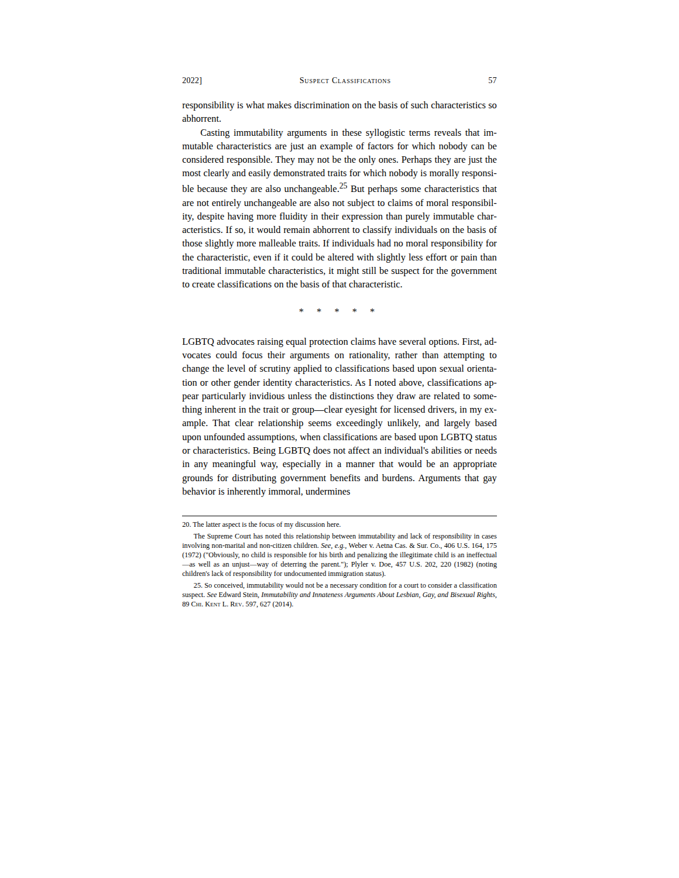2022] Suspect Classifications 57
responsibility is what makes discrimination on the basis of such characteristics so abhorrent.
Casting immutability arguments in these syllogistic terms reveals that immutable characteristics are just an example of factors for which nobody can be considered responsible. They may not be the only ones. Perhaps they are just the most clearly and easily demonstrated traits for which nobody is morally responsible because they are also unchangeable.25 But perhaps some characteristics that are not entirely unchangeable are also not subject to claims of moral responsibility, despite having more fluidity in their expression than purely immutable characteristics. If so, it would remain abhorrent to classify individuals on the basis of those slightly more malleable traits. If individuals had no moral responsibility for the characteristic, even if it could be altered with slightly less effort or pain than traditional immutable characteristics, it might still be suspect for the government to create classifications on the basis of that characteristic.
* * * * *
LGBTQ advocates raising equal protection claims have several options. First, advocates could focus their arguments on rationality, rather than attempting to change the level of scrutiny applied to classifications based upon sexual orientation or other gender identity characteristics. As I noted above, classifications appear particularly invidious unless the distinctions they draw are related to something inherent in the trait or group—clear eyesight for licensed drivers, in my example. That clear relationship seems exceedingly unlikely, and largely based upon unfounded assumptions, when classifications are based upon LGBTQ status or characteristics. Being LGBTQ does not affect an individual's abilities or needs in any meaningful way, especially in a manner that would be an appropriate grounds for distributing government benefits and burdens. Arguments that gay behavior is inherently immoral, undermines
20. The latter aspect is the focus of my discussion here.
The Supreme Court has noted this relationship between immutability and lack of responsibility in cases involving non-marital and non-citizen children. See, e.g., Weber v. Aetna Cas. & Sur. Co., 406 U.S. 164, 175 (1972) ("Obviously, no child is responsible for his birth and penalizing the illegitimate child is an ineffectual—as well as an unjust—way of deterring the parent."); Plyler v. Doe, 457 U.S. 202, 220 (1982) (noting children's lack of responsibility for undocumented immigration status).
25. So conceived, immutability would not be a necessary condition for a court to consider a classification suspect. See Edward Stein, Immutability and Innateness Arguments About Lesbian, Gay, and Bisexual Rights, 89 Chi. Kent L. Rev. 597, 627 (2014).